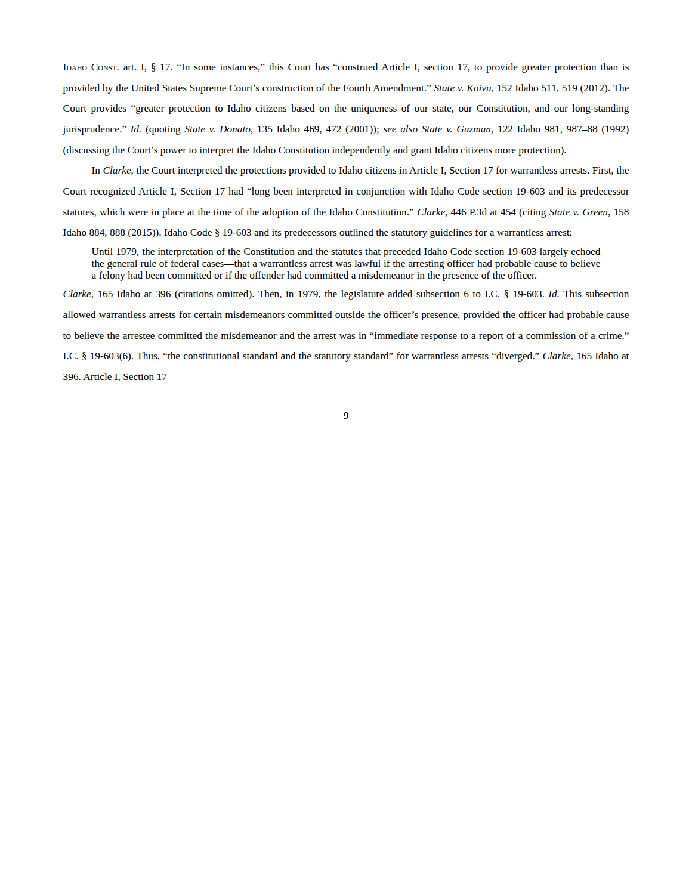Idaho Const. art. I, § 17. “In some instances,” this Court has “construed Article I, section 17, to provide greater protection than is provided by the United States Supreme Court’s construction of the Fourth Amendment.” State v. Koivu, 152 Idaho 511, 519 (2012). The Court provides “greater protection to Idaho citizens based on the uniqueness of our state, our Constitution, and our long-standing jurisprudence.” Id. (quoting State v. Donato, 135 Idaho 469, 472 (2001)); see also State v. Guzman, 122 Idaho 981, 987–88 (1992) (discussing the Court’s power to interpret the Idaho Constitution independently and grant Idaho citizens more protection).
In Clarke, the Court interpreted the protections provided to Idaho citizens in Article I, Section 17 for warrantless arrests. First, the Court recognized Article I, Section 17 had “long been interpreted in conjunction with Idaho Code section 19-603 and its predecessor statutes, which were in place at the time of the adoption of the Idaho Constitution.” Clarke, 446 P.3d at 454 (citing State v. Green, 158 Idaho 884, 888 (2015)). Idaho Code § 19-603 and its predecessors outlined the statutory guidelines for a warrantless arrest:
Until 1979, the interpretation of the Constitution and the statutes that preceded Idaho Code section 19-603 largely echoed the general rule of federal cases—that a warrantless arrest was lawful if the arresting officer had probable cause to believe a felony had been committed or if the offender had committed a misdemeanor in the presence of the officer.
Clarke, 165 Idaho at 396 (citations omitted). Then, in 1979, the legislature added subsection 6 to I.C. § 19-603. Id. This subsection allowed warrantless arrests for certain misdemeanors committed outside the officer’s presence, provided the officer had probable cause to believe the arrestee committed the misdemeanor and the arrest was in “immediate response to a report of a commission of a crime.” I.C. § 19-603(6). Thus, “the constitutional standard and the statutory standard” for warrantless arrests “diverged.” Clarke, 165 Idaho at 396. Article I, Section 17
9